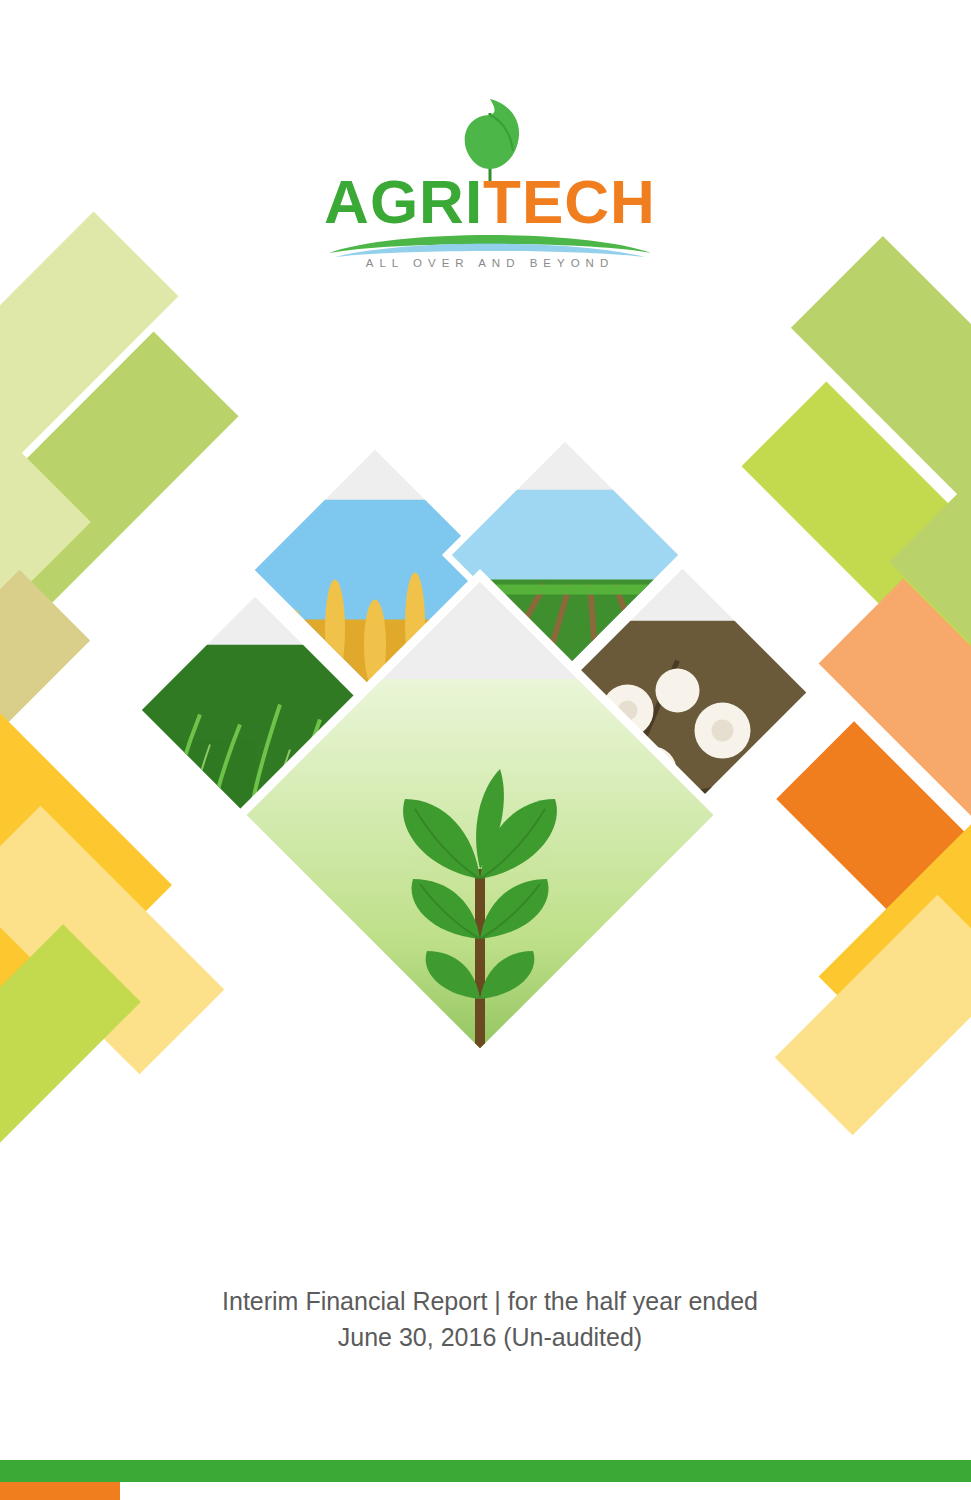AGRI TECH
All Over and Beyond
Interim Financial Report | for the half year ended
June 30, 2016 (Un-audited)